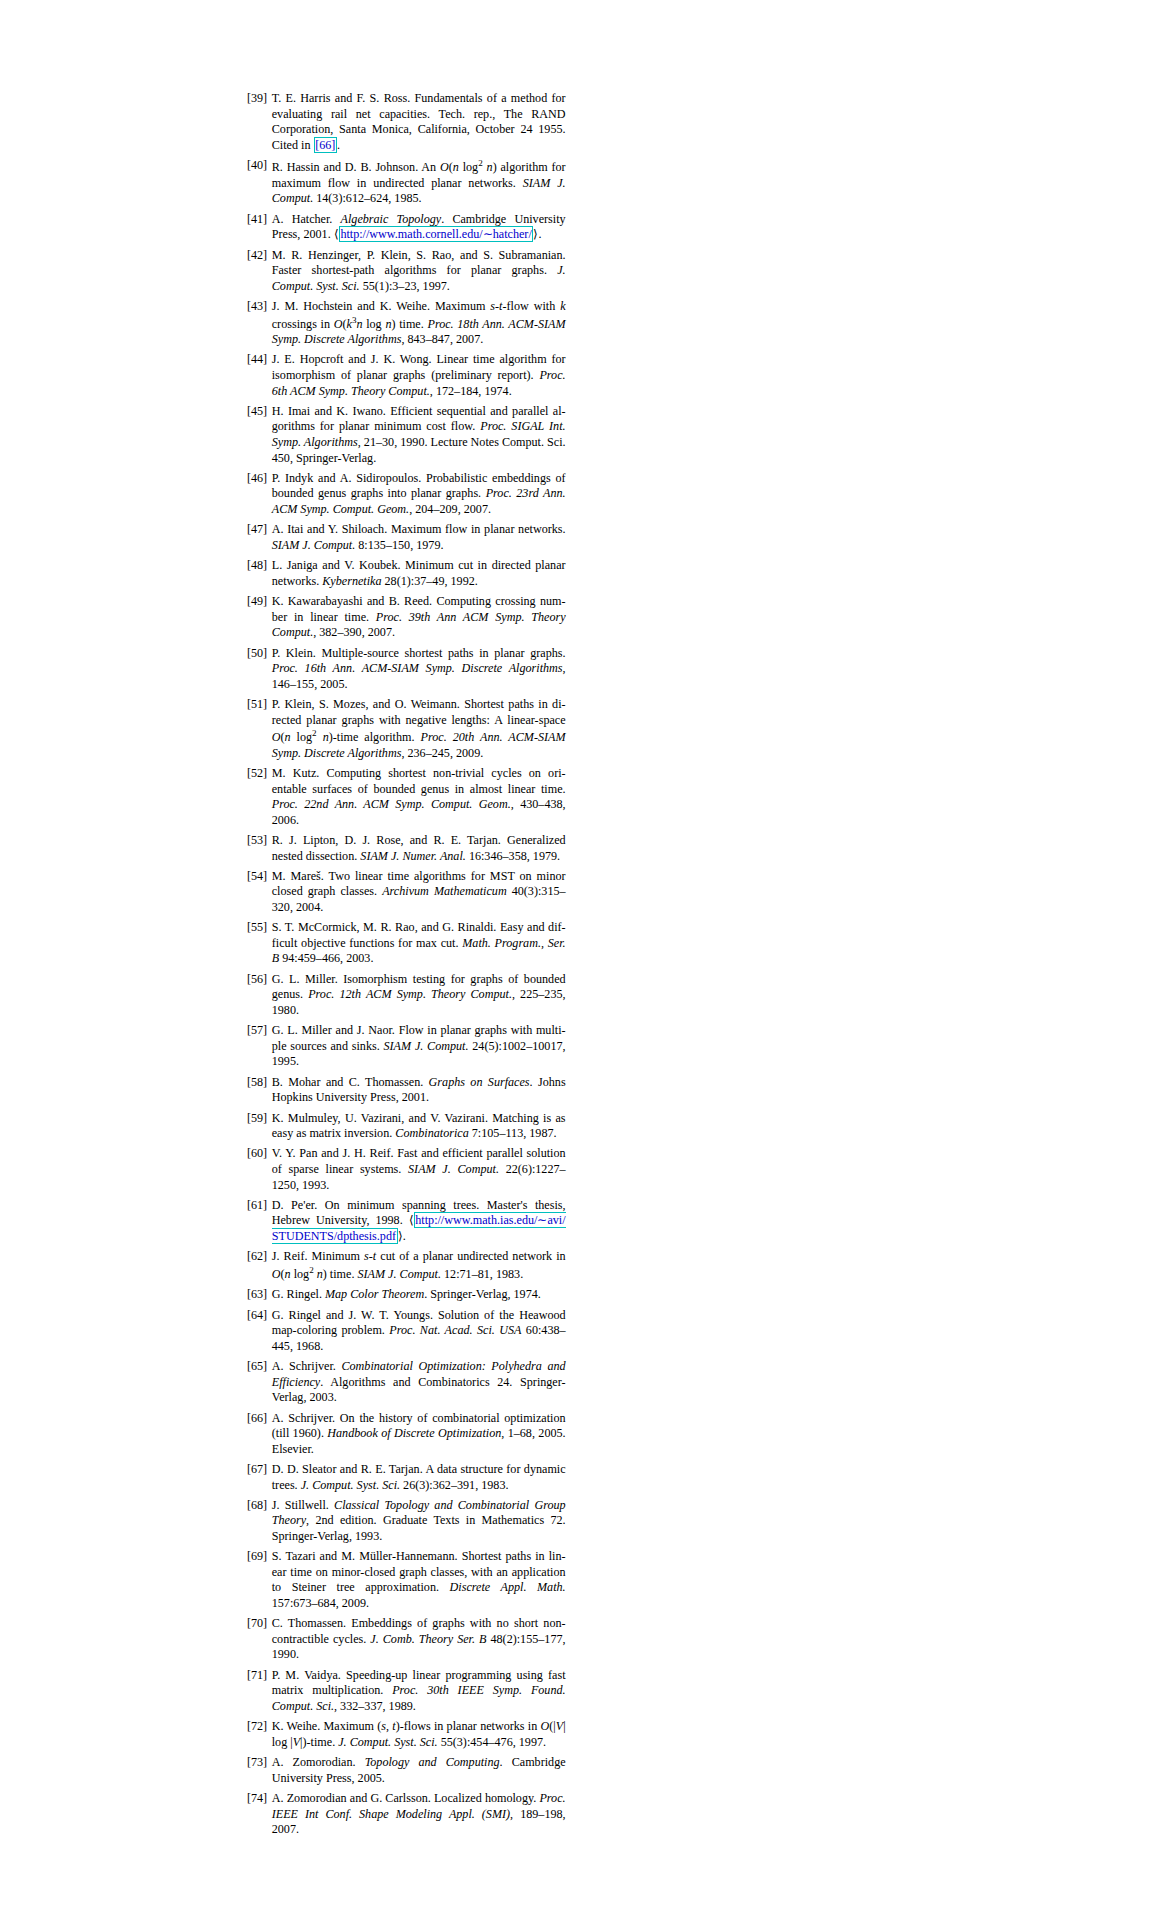[39]
T. E. Harris and F. S. Ross. Fundamentals of a method for evaluating rail net capacities. Tech. rep., The RAND Corporation, Santa Monica, California, October 24 1955. Cited in [66].
[40]
R. Hassin and D. B. Johnson. An O(n log2 n) algorithm for maximum flow in undirected planar networks. SIAM J. Comput. 14(3):612–624, 1985.
[41]
A. Hatcher. Algebraic Topology. Cambridge University Press, 2001. ⟨http://www.math.cornell.edu/∼hatcher/⟩.
[42]
M. R. Henzinger, P. Klein, S. Rao, and S. Subramanian. Faster shortest-path algorithms for planar graphs. J. Comput. Syst. Sci. 55(1):3–23, 1997.
[43]
J. M. Hochstein and K. Weihe. Maximum s-t-flow with k crossings in O(k3n log n) time. Proc. 18th Ann. ACM-SIAM Symp. Discrete Algorithms, 843–847, 2007.
[44]
J. E. Hopcroft and J. K. Wong. Linear time algorithm for isomorphism of planar graphs (preliminary report). Proc. 6th ACM Symp. Theory Comput., 172–184, 1974.
[45]
H. Imai and K. Iwano. Efficient sequential and parallel algorithms for planar minimum cost flow. Proc. SIGAL Int. Symp. Algorithms, 21–30, 1990. Lecture Notes Comput. Sci. 450, Springer-Verlag.
[46]
P. Indyk and A. Sidiropoulos. Probabilistic embeddings of bounded genus graphs into planar graphs. Proc. 23rd Ann. ACM Symp. Comput. Geom., 204–209, 2007.
[47]
A. Itai and Y. Shiloach. Maximum flow in planar networks. SIAM J. Comput. 8:135–150, 1979.
[48]
L. Janiga and V. Koubek. Minimum cut in directed planar networks. Kybernetika 28(1):37–49, 1992.
[49]
K. Kawarabayashi and B. Reed. Computing crossing number in linear time. Proc. 39th Ann ACM Symp. Theory Comput., 382–390, 2007.
[50]
P. Klein. Multiple-source shortest paths in planar graphs. Proc. 16th Ann. ACM-SIAM Symp. Discrete Algorithms, 146–155, 2005.
[51]
P. Klein, S. Mozes, and O. Weimann. Shortest paths in directed planar graphs with negative lengths: A linear-space O(n log2 n)-time algorithm. Proc. 20th Ann. ACM-SIAM Symp. Discrete Algorithms, 236–245, 2009.
[52]
M. Kutz. Computing shortest non-trivial cycles on orientable surfaces of bounded genus in almost linear time. Proc. 22nd Ann. ACM Symp. Comput. Geom., 430–438, 2006.
[53]
R. J. Lipton, D. J. Rose, and R. E. Tarjan. Generalized nested dissection. SIAM J. Numer. Anal. 16:346–358, 1979.
[54]
M. Mareš. Two linear time algorithms for MST on minor closed graph classes. Archivum Mathematicum 40(3):315–320, 2004.
[55]
S. T. McCormick, M. R. Rao, and G. Rinaldi. Easy and difficult objective functions for max cut. Math. Program., Ser. B 94:459–466, 2003.
[56]
G. L. Miller. Isomorphism testing for graphs of bounded genus. Proc. 12th ACM Symp. Theory Comput., 225–235, 1980.
[57]
G. L. Miller and J. Naor. Flow in planar graphs with multiple sources and sinks. SIAM J. Comput. 24(5):1002–10017, 1995.
[58]
B. Mohar and C. Thomassen. Graphs on Surfaces. Johns Hopkins University Press, 2001.
[59]
K. Mulmuley, U. Vazirani, and V. Vazirani. Matching is as easy as matrix inversion. Combinatorica 7:105–113, 1987.
[60]
V. Y. Pan and J. H. Reif. Fast and efficient parallel solution of sparse linear systems. SIAM J. Comput. 22(6):1227–1250, 1993.
[61]
D. Pe'er. On minimum spanning trees. Master's thesis, Hebrew University, 1998. ⟨http://www.math.ias.edu/∼avi/ STUDENTS/dpthesis.pdf⟩.
[62]
J. Reif. Minimum s-t cut of a planar undirected network in O(n log2 n) time. SIAM J. Comput. 12:71–81, 1983.
[63]
G. Ringel. Map Color Theorem. Springer-Verlag, 1974.
[64]
G. Ringel and J. W. T. Youngs. Solution of the Heawood map-coloring problem. Proc. Nat. Acad. Sci. USA 60:438–445, 1968.
[65]
A. Schrijver. Combinatorial Optimization: Polyhedra and Efficiency. Algorithms and Combinatorics 24. Springer-Verlag, 2003.
[66]
A. Schrijver. On the history of combinatorial optimization (till 1960). Handbook of Discrete Optimization, 1–68, 2005. Elsevier.
[67]
D. D. Sleator and R. E. Tarjan. A data structure for dynamic trees. J. Comput. Syst. Sci. 26(3):362–391, 1983.
[68]
J. Stillwell. Classical Topology and Combinatorial Group Theory, 2nd edition. Graduate Texts in Mathematics 72. Springer-Verlag, 1993.
[69]
S. Tazari and M. Müller-Hannemann. Shortest paths in linear time on minor-closed graph classes, with an application to Steiner tree approximation. Discrete Appl. Math. 157:673–684, 2009.
[70]
C. Thomassen. Embeddings of graphs with no short non-contractible cycles. J. Comb. Theory Ser. B 48(2):155–177, 1990.
[71]
P. M. Vaidya. Speeding-up linear programming using fast matrix multiplication. Proc. 30th IEEE Symp. Found. Comput. Sci., 332–337, 1989.
[72]
K. Weihe. Maximum (s, t)-flows in planar networks in O(|V| log |V|)-time. J. Comput. Syst. Sci. 55(3):454–476, 1997.
[73]
A. Zomorodian. Topology and Computing. Cambridge University Press, 2005.
[74]
A. Zomorodian and G. Carlsson. Localized homology. Proc. IEEE Int Conf. Shape Modeling Appl. (SMI), 189–198, 2007.